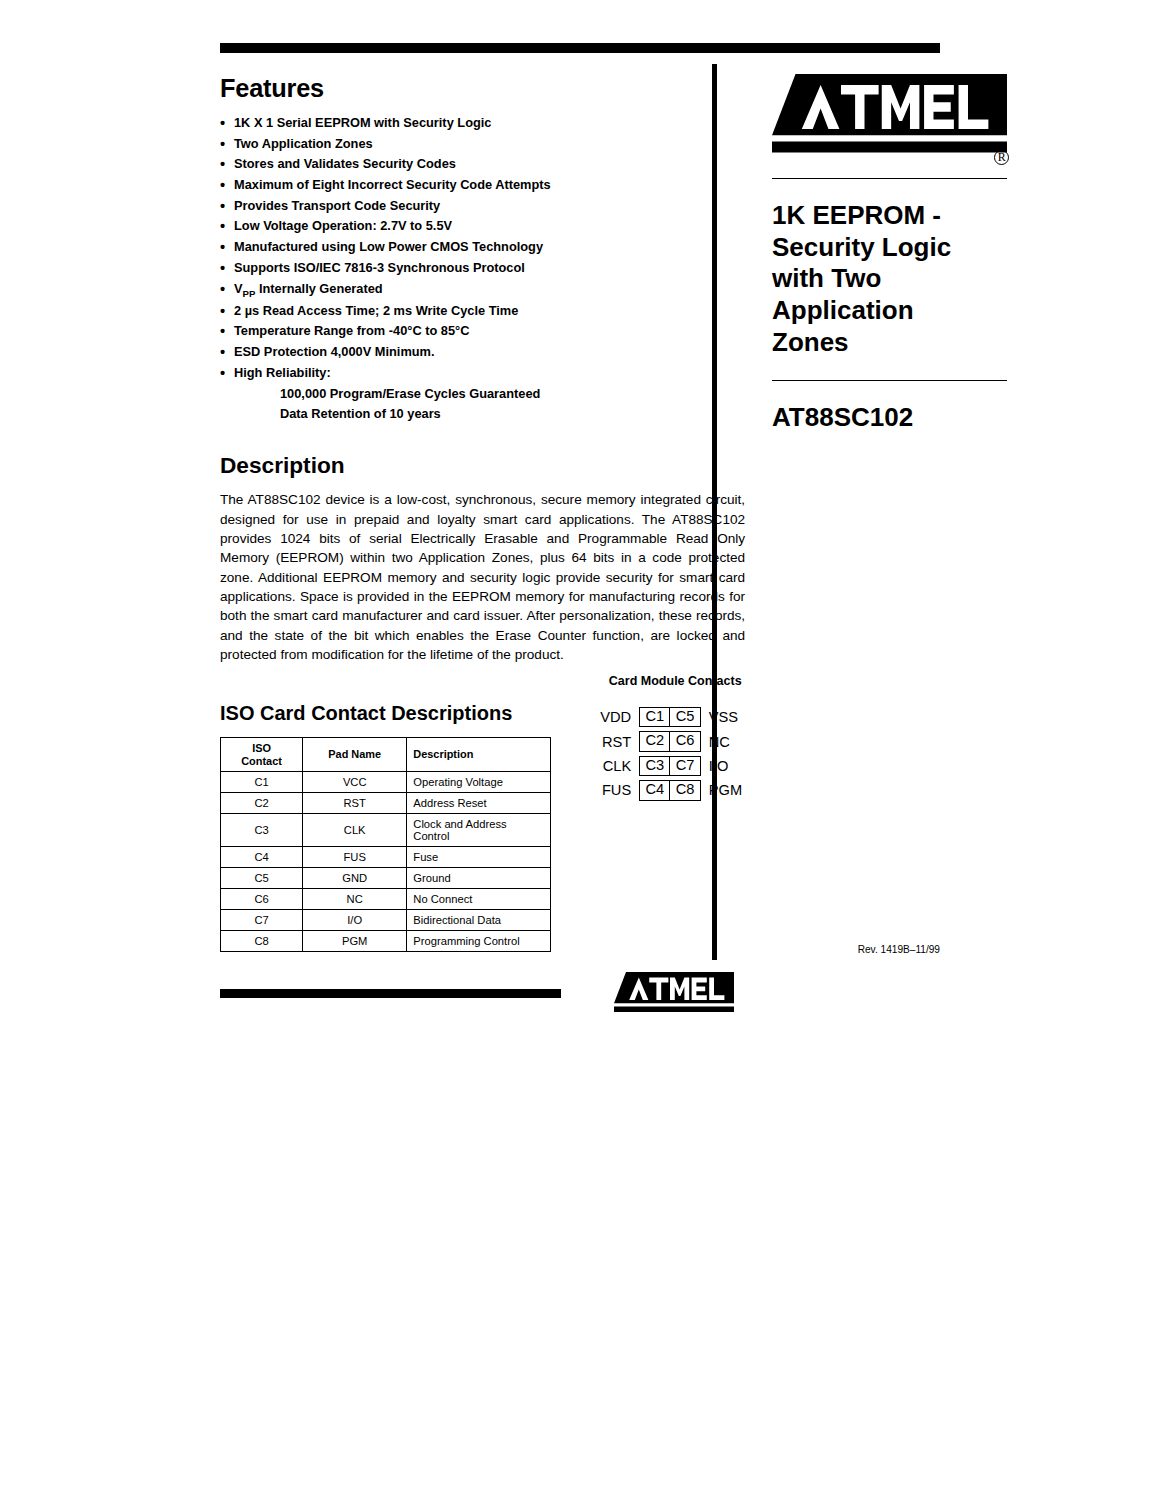Features
1K X 1 Serial EEPROM with Security Logic
Two Application Zones
Stores and Validates Security Codes
Maximum of Eight Incorrect Security Code Attempts
Provides Transport Code Security
Low Voltage Operation: 2.7V to 5.5V
Manufactured using Low Power CMOS Technology
Supports ISO/IEC 7816-3 Synchronous Protocol
VPP Internally Generated
2 µs Read Access Time; 2 ms Write Cycle Time
Temperature Range from -40°C to 85°C
ESD Protection 4,000V Minimum.
High Reliability:
100,000 Program/Erase Cycles Guaranteed
Data Retention of 10 years
Description
The AT88SC102 device is a low-cost, synchronous, secure memory integrated circuit, designed for use in prepaid and loyalty smart card applications. The AT88SC102 provides 1024 bits of serial Electrically Erasable and Programmable Read Only Memory (EEPROM) within two Application Zones, plus 64 bits in a code protected zone. Additional EEPROM memory and security logic provide security for smart card applications. Space is provided in the EEPROM memory for manufacturing records for both the smart card manufacturer and card issuer. After personalization, these records, and the state of the bit which enables the Erase Counter function, are locked and protected from modification for the lifetime of the product.
ISO Card Contact Descriptions
| ISO Contact | Pad Name | Description |
| --- | --- | --- |
| C1 | VCC | Operating Voltage |
| C2 | RST | Address Reset |
| C3 | CLK | Clock and Address Control |
| C4 | FUS | Fuse |
| C5 | GND | Ground |
| C6 | NC | No Connect |
| C7 | I/O | Bidirectional Data |
| C8 | PGM | Programming Control |
Card Module Contacts
| VDD | C1 C5 | VSS |
| RST | C2 C6 | NC |
| CLK | C3 C7 | I/O |
| FUS | C4 C8 | PGM |
R
1K EEPROM -
Security Logic
with Two
Application
Zones
AT88SC102
Rev. 1419B–11/99